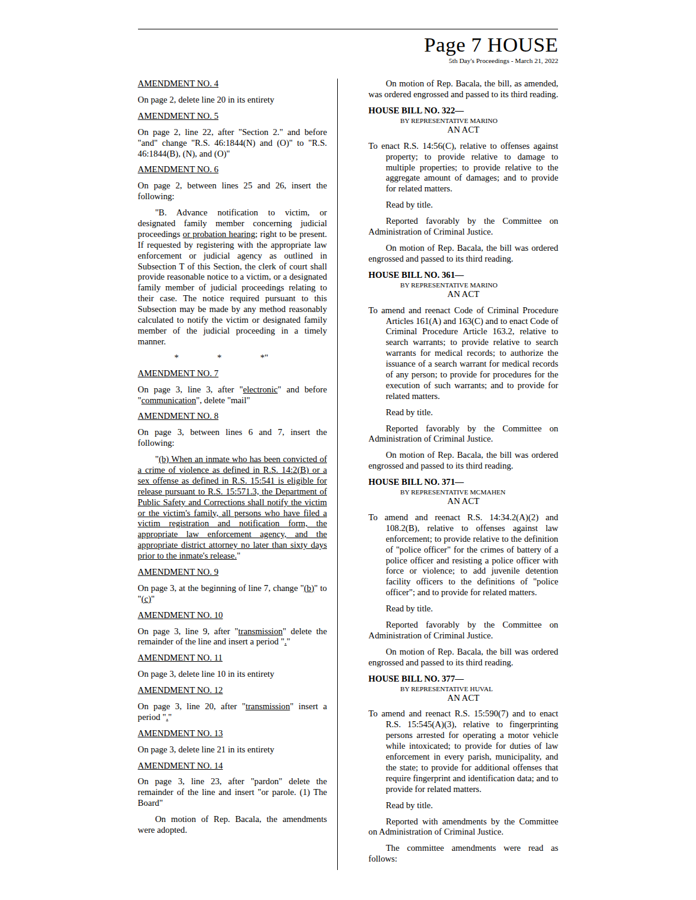Page 7 HOUSE
5th Day's Proceedings - March 21, 2022
AMENDMENT NO. 4
On page 2, delete line 20 in its entirety
AMENDMENT NO. 5
On page 2, line 22, after "Section 2." and before "and" change "R.S. 46:1844(N) and (O)" to "R.S. 46:1844(B), (N), and (O)"
AMENDMENT NO. 6
On page 2, between lines 25 and 26, insert the following:
"B. Advance notification to victim, or designated family member concerning judicial proceedings or probation hearing; right to be present. If requested by registering with the appropriate law enforcement or judicial agency as outlined in Subsection T of this Section, the clerk of court shall provide reasonable notice to a victim, or a designated family member of judicial proceedings relating to their case. The notice required pursuant to this Subsection may be made by any method reasonably calculated to notify the victim or designated family member of the judicial proceeding in a timely manner.
***"
AMENDMENT NO. 7
On page 3, line 3, after "electronic" and before "communication", delete "mail"
AMENDMENT NO. 8
On page 3, between lines 6 and 7, insert the following:
"(b) When an inmate who has been convicted of a crime of violence as defined in R.S. 14:2(B) or a sex offense as defined in R.S. 15:541 is eligible for release pursuant to R.S. 15:571.3, the Department of Public Safety and Corrections shall notify the victim or the victim's family, all persons who have filed a victim registration and notification form, the appropriate law enforcement agency, and the appropriate district attorney no later than sixty days prior to the inmate's release."
AMENDMENT NO. 9
On page 3, at the beginning of line 7, change "(b)" to "(c)"
AMENDMENT NO. 10
On page 3, line 9, after "transmission" delete the remainder of the line and insert a period "."
AMENDMENT NO. 11
On page 3, delete line 10 in its entirety
AMENDMENT NO. 12
On page 3, line 20, after "transmission" insert a period "."
AMENDMENT NO. 13
On page 3, delete line 21 in its entirety
AMENDMENT NO. 14
On page 3, line 23, after "pardon" delete the remainder of the line and insert "or parole. (1) The Board"
On motion of Rep. Bacala, the amendments were adopted.
On motion of Rep. Bacala, the bill, as amended, was ordered engrossed and passed to its third reading.
HOUSE BILL NO. 322—
BY REPRESENTATIVE MARINO
AN ACT
To enact R.S. 14:56(C), relative to offenses against property; to provide relative to damage to multiple properties; to provide relative to the aggregate amount of damages; and to provide for related matters.
Read by title.
Reported favorably by the Committee on Administration of Criminal Justice.
On motion of Rep. Bacala, the bill was ordered engrossed and passed to its third reading.
HOUSE BILL NO. 361—
BY REPRESENTATIVE MARINO
AN ACT
To amend and reenact Code of Criminal Procedure Articles 161(A) and 163(C) and to enact Code of Criminal Procedure Article 163.2, relative to search warrants; to provide relative to search warrants for medical records; to authorize the issuance of a search warrant for medical records of any person; to provide for procedures for the execution of such warrants; and to provide for related matters.
Read by title.
Reported favorably by the Committee on Administration of Criminal Justice.
On motion of Rep. Bacala, the bill was ordered engrossed and passed to its third reading.
HOUSE BILL NO. 371—
BY REPRESENTATIVE MCMAHEN
AN ACT
To amend and reenact R.S. 14:34.2(A)(2) and 108.2(B), relative to offenses against law enforcement; to provide relative to the definition of "police officer" for the crimes of battery of a police officer and resisting a police officer with force or violence; to add juvenile detention facility officers to the definitions of "police officer"; and to provide for related matters.
Read by title.
Reported favorably by the Committee on Administration of Criminal Justice.
On motion of Rep. Bacala, the bill was ordered engrossed and passed to its third reading.
HOUSE BILL NO. 377—
BY REPRESENTATIVE HUVAL
AN ACT
To amend and reenact R.S. 15:590(7) and to enact R.S. 15:545(A)(3), relative to fingerprinting persons arrested for operating a motor vehicle while intoxicated; to provide for duties of law enforcement in every parish, municipality, and the state; to provide for additional offenses that require fingerprint and identification data; and to provide for related matters.
Read by title.
Reported with amendments by the Committee on Administration of Criminal Justice.
The committee amendments were read as follows: